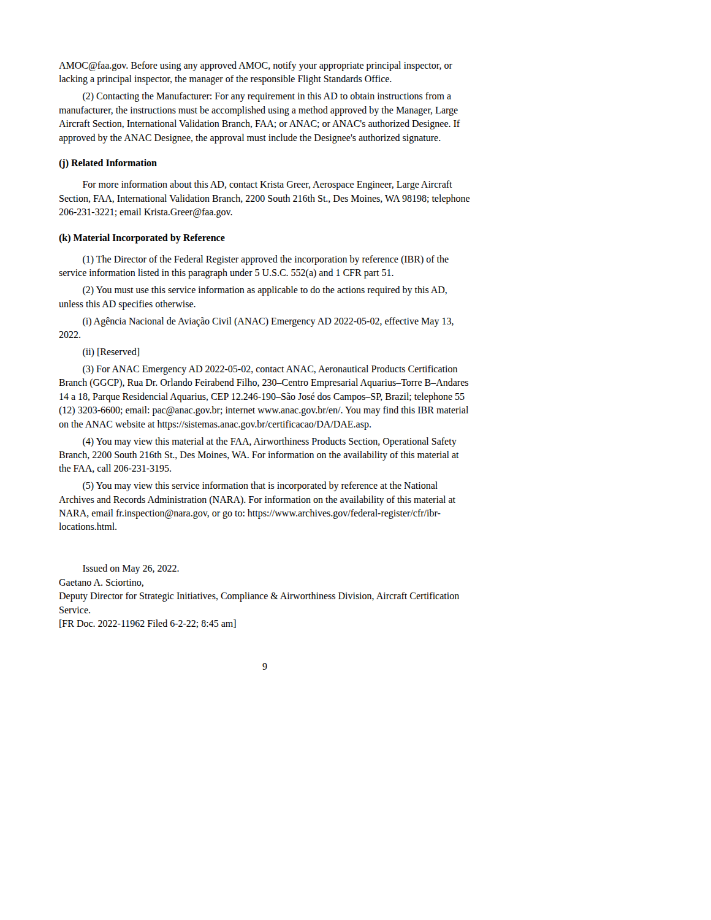AMOC@faa.gov. Before using any approved AMOC, notify your appropriate principal inspector, or lacking a principal inspector, the manager of the responsible Flight Standards Office.
(2) Contacting the Manufacturer: For any requirement in this AD to obtain instructions from a manufacturer, the instructions must be accomplished using a method approved by the Manager, Large Aircraft Section, International Validation Branch, FAA; or ANAC; or ANAC's authorized Designee. If approved by the ANAC Designee, the approval must include the Designee's authorized signature.
(j) Related Information
For more information about this AD, contact Krista Greer, Aerospace Engineer, Large Aircraft Section, FAA, International Validation Branch, 2200 South 216th St., Des Moines, WA 98198; telephone 206-231-3221; email Krista.Greer@faa.gov.
(k) Material Incorporated by Reference
(1) The Director of the Federal Register approved the incorporation by reference (IBR) of the service information listed in this paragraph under 5 U.S.C. 552(a) and 1 CFR part 51.
(2) You must use this service information as applicable to do the actions required by this AD, unless this AD specifies otherwise.
(i) Agência Nacional de Aviação Civil (ANAC) Emergency AD 2022-05-02, effective May 13, 2022.
(ii) [Reserved]
(3) For ANAC Emergency AD 2022-05-02, contact ANAC, Aeronautical Products Certification Branch (GGCP), Rua Dr. Orlando Feirabend Filho, 230–Centro Empresarial Aquarius–Torre B–Andares 14 a 18, Parque Residencial Aquarius, CEP 12.246-190–São José dos Campos–SP, Brazil; telephone 55 (12) 3203-6600; email: pac@anac.gov.br; internet www.anac.gov.br/en/. You may find this IBR material on the ANAC website at https://sistemas.anac.gov.br/certificacao/DA/DAE.asp.
(4) You may view this material at the FAA, Airworthiness Products Section, Operational Safety Branch, 2200 South 216th St., Des Moines, WA. For information on the availability of this material at the FAA, call 206-231-3195.
(5) You may view this service information that is incorporated by reference at the National Archives and Records Administration (NARA). For information on the availability of this material at NARA, email fr.inspection@nara.gov, or go to: https://www.archives.gov/federal-register/cfr/ibr-locations.html.
Issued on May 26, 2022.
Gaetano A. Sciortino,
Deputy Director for Strategic Initiatives, Compliance & Airworthiness Division, Aircraft Certification Service.
[FR Doc. 2022-11962 Filed 6-2-22; 8:45 am]
9